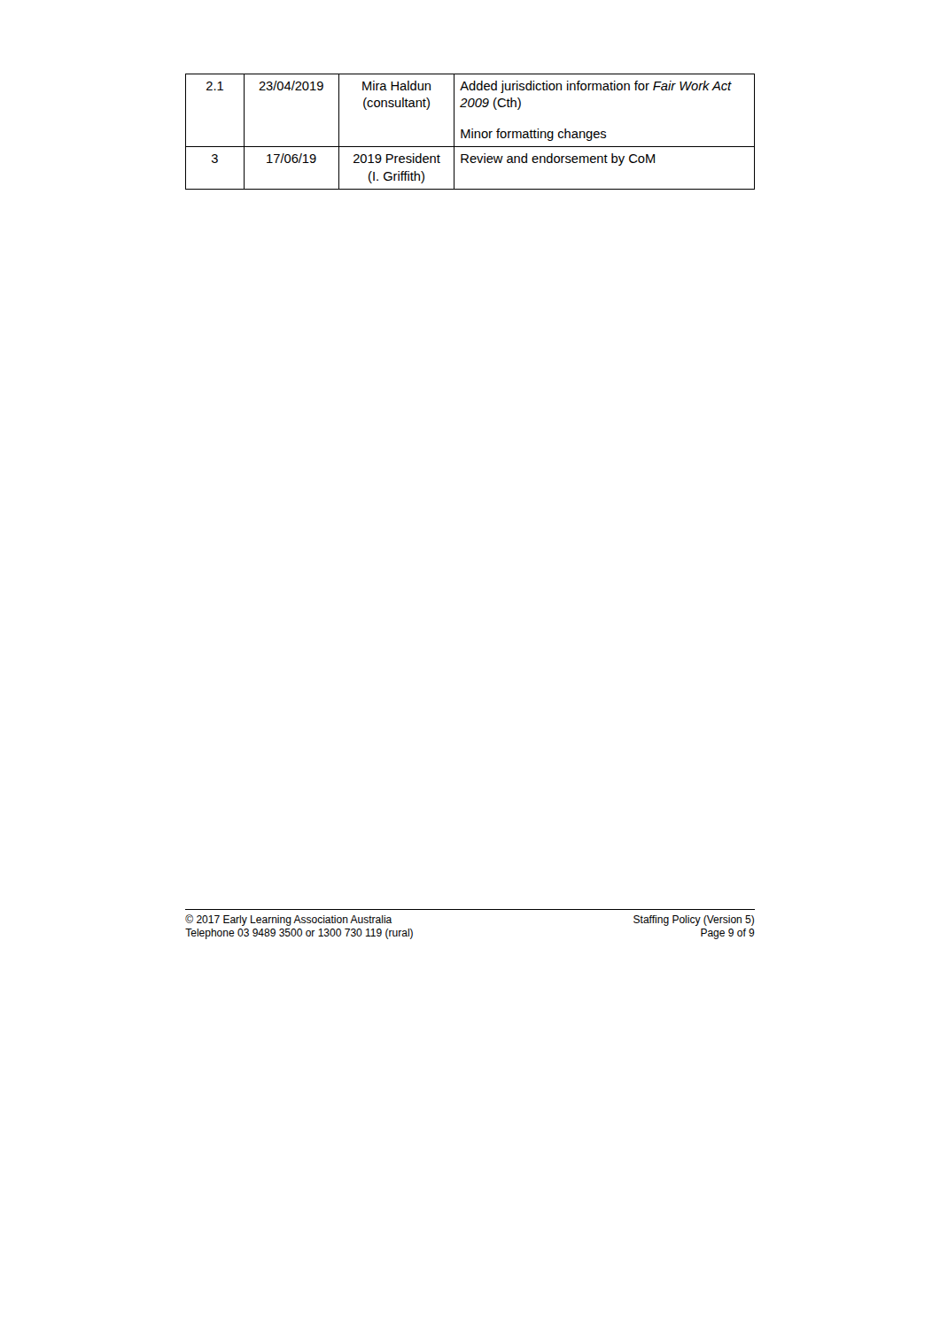| 2.1 | 23/04/2019 | Mira Haldun (consultant) | Added jurisdiction information for Fair Work Act 2009 (Cth) Minor formatting changes |
| 3 | 17/06/19 | 2019 President (I. Griffith) | Review and endorsement by CoM |
© 2017 Early Learning Association Australia
Telephone 03 9489 3500 or 1300 730 119 (rural)
Staffing Policy (Version 5)
Page 9 of 9